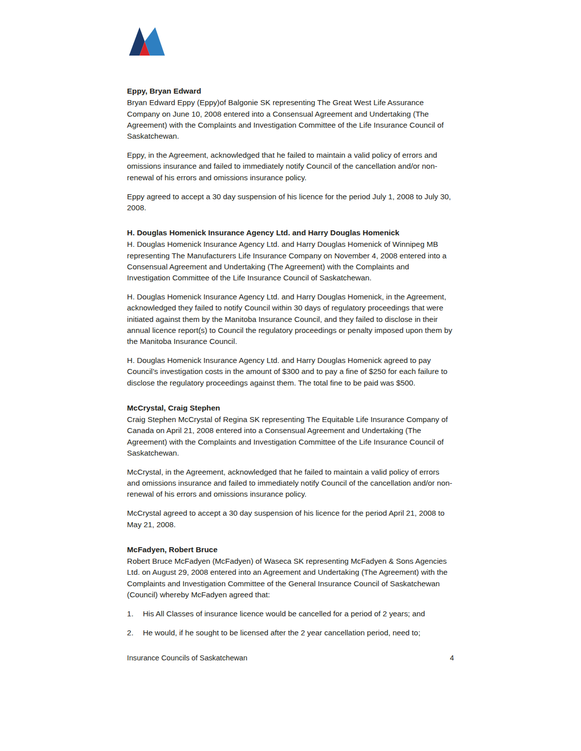Eppy, Bryan Edward
Bryan Edward Eppy (Eppy)of Balgonie SK representing The Great West Life Assurance Company on June 10, 2008 entered into a Consensual Agreement and Undertaking (The Agreement) with the Complaints and Investigation Committee of the Life Insurance Council of Saskatchewan.
Eppy, in the Agreement, acknowledged that he failed to maintain a valid policy of errors and omissions insurance and failed to immediately notify Council of the cancellation and/or non-renewal of his errors and omissions insurance policy.
Eppy agreed to accept a 30 day suspension of his licence for the period July 1, 2008 to July 30, 2008.
H. Douglas Homenick Insurance Agency Ltd. and Harry Douglas Homenick
H. Douglas Homenick Insurance Agency Ltd. and Harry Douglas Homenick of Winnipeg MB representing The Manufacturers Life Insurance Company on November 4, 2008 entered into a Consensual Agreement and Undertaking (The Agreement) with the Complaints and Investigation Committee of the Life Insurance Council of Saskatchewan.
H. Douglas Homenick Insurance Agency Ltd. and Harry Douglas Homenick, in the Agreement, acknowledged they failed to notify Council within 30 days of regulatory proceedings that were initiated against them by the Manitoba Insurance Council, and they failed to disclose in their annual licence report(s) to Council the regulatory proceedings or penalty imposed upon them by the Manitoba Insurance Council.
H. Douglas Homenick Insurance Agency Ltd. and Harry Douglas Homenick agreed to pay Council’s investigation costs in the amount of $300 and to pay a fine of $250 for each failure to disclose the regulatory proceedings against them. The total fine to be paid was $500.
McCrystal, Craig Stephen
Craig Stephen McCrystal of Regina SK representing The Equitable Life Insurance Company of Canada on April 21, 2008 entered into a Consensual Agreement and Undertaking (The Agreement) with the Complaints and Investigation Committee of the Life Insurance Council of Saskatchewan.
McCrystal, in the Agreement, acknowledged that he failed to maintain a valid policy of errors and omissions insurance and failed to immediately notify Council of the cancellation and/or non-renewal of his errors and omissions insurance policy.
McCrystal agreed to accept a 30 day suspension of his licence for the period April 21, 2008 to May 21, 2008.
McFadyen, Robert Bruce
Robert Bruce McFadyen (McFadyen) of Waseca SK representing McFadyen & Sons Agencies Ltd. on August 29, 2008 entered into an Agreement and Undertaking (The Agreement) with the Complaints and Investigation Committee of the General Insurance Council of Saskatchewan (Council) whereby McFadyen agreed that:
His All Classes of insurance licence would be cancelled for a period of 2 years; and
He would, if he sought to be licensed after the 2 year cancellation period, need to;
Insurance Councils of Saskatchewan 4